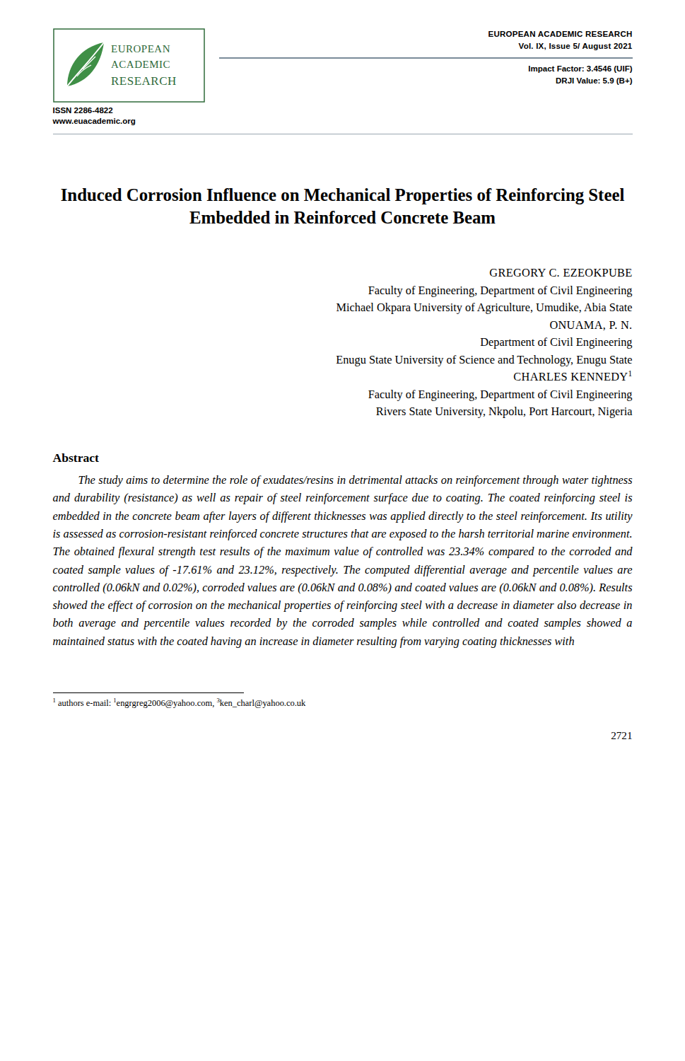EUROPEAN ACADEMIC RESEARCH
ISSN 2286-4822
www.euacademic.org
EUROPEAN ACADEMIC RESEARCH
Vol. IX, Issue 5/ August 2021
Impact Factor: 3.4546 (UIF)
DRJI Value: 5.9 (B+)
Induced Corrosion Influence on Mechanical Properties of Reinforcing Steel Embedded in Reinforced Concrete Beam
GREGORY C. EZEOKPUBE
Faculty of Engineering, Department of Civil Engineering Michael Okpara University of Agriculture, Umudike, Abia State
ONUAMA, P. N.
Department of Civil Engineering Enugu State University of Science and Technology, Enugu State
CHARLES KENNEDY1
Faculty of Engineering, Department of Civil Engineering Rivers State University, Nkpolu, Port Harcourt, Nigeria
Abstract
The study aims to determine the role of exudates/resins in detrimental attacks on reinforcement through water tightness and durability (resistance) as well as repair of steel reinforcement surface due to coating. The coated reinforcing steel is embedded in the concrete beam after layers of different thicknesses was applied directly to the steel reinforcement. Its utility is assessed as corrosion-resistant reinforced concrete structures that are exposed to the harsh territorial marine environment. The obtained flexural strength test results of the maximum value of controlled was 23.34% compared to the corroded and coated sample values of -17.61% and 23.12%, respectively. The computed differential average and percentile values are controlled (0.06kN and 0.02%), corroded values are (0.06kN and 0.08%) and coated values are (0.06kN and 0.08%). Results showed the effect of corrosion on the mechanical properties of reinforcing steel with a decrease in diameter also decrease in both average and percentile values recorded by the corroded samples while controlled and coated samples showed a maintained status with the coated having an increase in diameter resulting from varying coating thicknesses with
1 authors e-mail: 1engrgreg2006@yahoo.com, 3ken_charl@yahoo.co.uk
2721